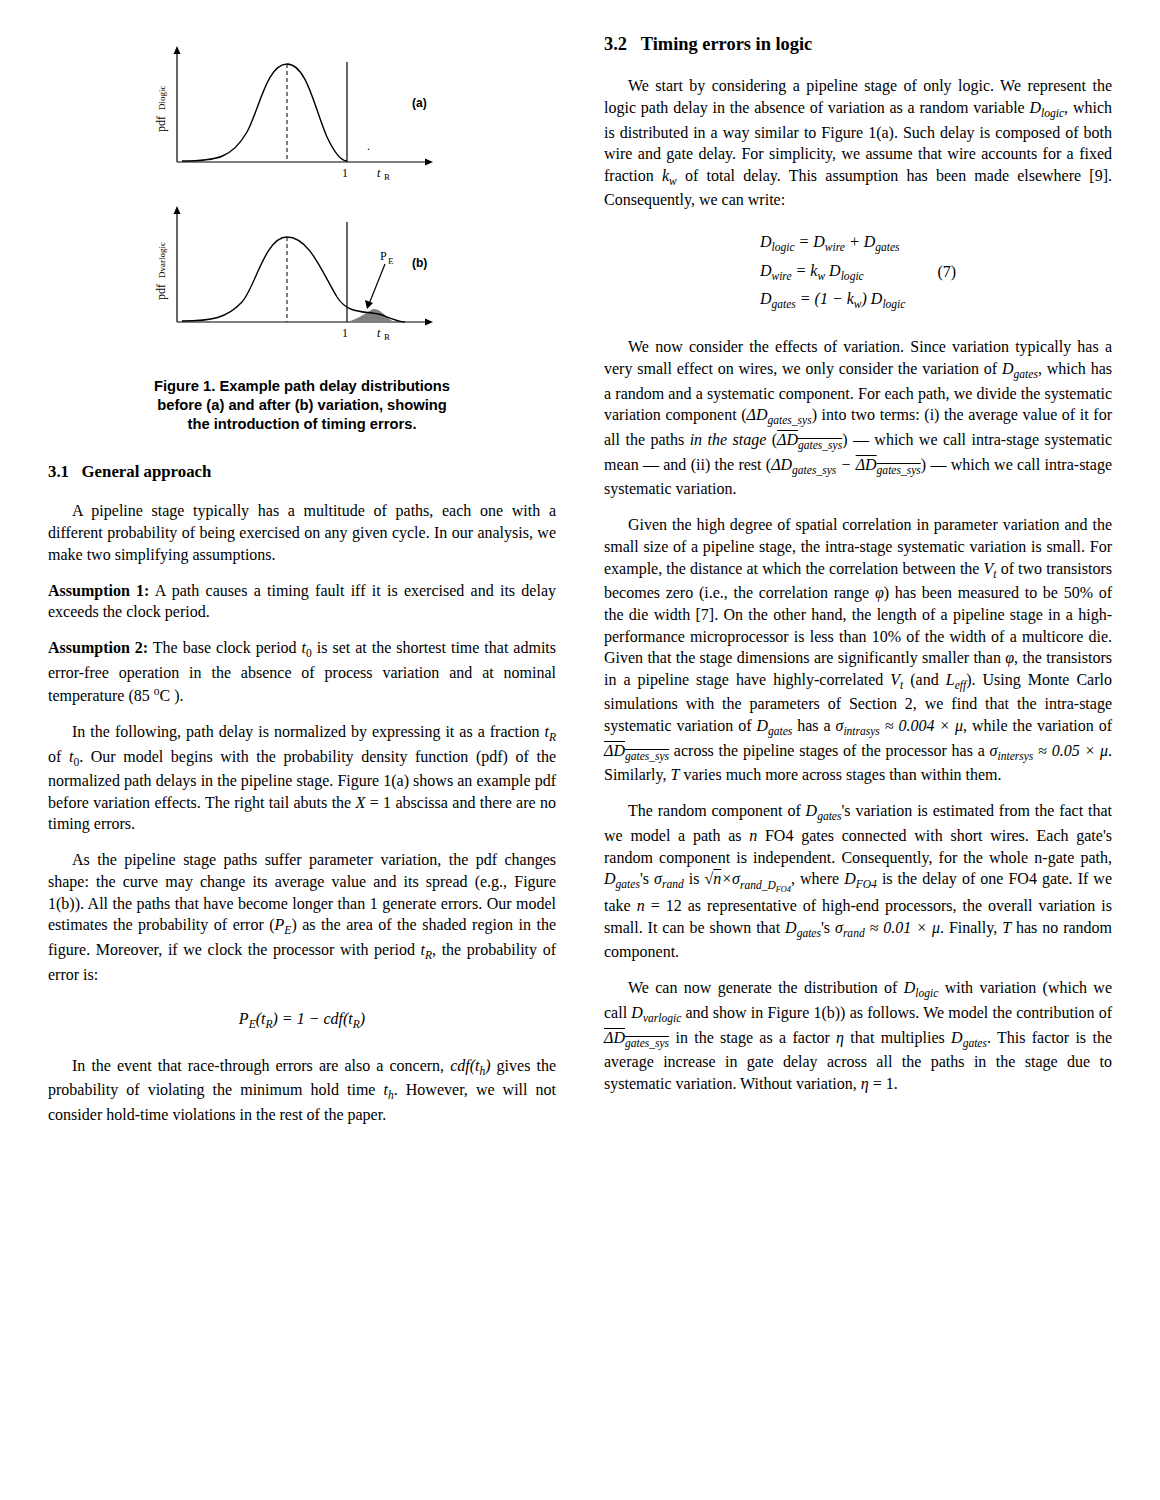1 t R (a) . pdf Dlogic P E 1 t R (b) pdf Dvarlogic
Figure 1. Example path delay distributions
before (a) and after (b) variation, showing
the introduction of timing errors.
3.1 General approach
A pipeline stage typically has a multitude of paths, each one with a different probability of being exercised on any given cycle. In our analysis, we make two simplifying assumptions.
Assumption 1: A path causes a timing fault iff it is exercised and its delay exceeds the clock period.
Assumption 2: The base clock period t0 is set at the shortest time that admits error-free operation in the absence of process variation and at nominal temperature (85 oC ).
In the following, path delay is normalized by expressing it as a fraction tR of t0. Our model begins with the probability density function (pdf) of the normalized path delays in the pipeline stage. Figure 1(a) shows an example pdf before variation effects. The right tail abuts the X = 1 abscissa and there are no timing errors.
As the pipeline stage paths suffer parameter variation, the pdf changes shape: the curve may change its average value and its spread (e.g., Figure 1(b)). All the paths that have become longer than 1 generate errors. Our model estimates the probability of error (PE) as the area of the shaded region in the figure. Moreover, if we clock the processor with period tR, the probability of error is:
PE(tR) = 1 − cdf(tR)
In the event that race-through errors are also a concern, cdf(th) gives the probability of violating the minimum hold time th. However, we will not consider hold-time violations in the rest of the paper.
3.2 Timing errors in logic
We start by considering a pipeline stage of only logic. We represent the logic path delay in the absence of variation as a random variable Dlogic, which is distributed in a way similar to Figure 1(a). Such delay is composed of both wire and gate delay. For simplicity, we assume that wire accounts for a fixed fraction kw of total delay. This assumption has been made elsewhere [9]. Consequently, we can write:
Dlogic = Dwire + Dgates
Dwire = kw Dlogic
Dgates = (1 − kw) Dlogic
(7)
We now consider the effects of variation. Since variation typically has a very small effect on wires, we only consider the variation of Dgates, which has a random and a systematic component. For each path, we divide the systematic variation component (ΔDgates_sys) into two terms: (i) the average value of it for all the paths in the stage (ΔDgates_sys) — which we call intra-stage systematic mean — and (ii) the rest (ΔDgates_sys − ΔDgates_sys) — which we call intra-stage systematic variation.
Given the high degree of spatial correlation in parameter variation and the small size of a pipeline stage, the intra-stage systematic variation is small. For example, the distance at which the correlation between the Vt of two transistors becomes zero (i.e., the correlation range φ) has been measured to be 50% of the die width [7]. On the other hand, the length of a pipeline stage in a high-performance microprocessor is less than 10% of the width of a multicore die. Given that the stage dimensions are significantly smaller than φ, the transistors in a pipeline stage have highly-correlated Vt (and Leff). Using Monte Carlo simulations with the parameters of Section 2, we find that the intra-stage systematic variation of Dgates has a σintrasys ≈ 0.004 × μ, while the variation of ΔDgates_sys across the pipeline stages of the processor has a σintersys ≈ 0.05 × μ. Similarly, T varies much more across stages than within them.
The random component of Dgates's variation is estimated from the fact that we model a path as n FO4 gates connected with short wires. Each gate's random component is independent. Consequently, for the whole n-gate path, Dgates's σrand is √n×σrand_DFO4, where DFO4 is the delay of one FO4 gate. If we take n = 12 as representative of high-end processors, the overall variation is small. It can be shown that Dgates's σrand ≈ 0.01 × μ. Finally, T has no random component.
We can now generate the distribution of Dlogic with variation (which we call Dvarlogic and show in Figure 1(b)) as follows. We model the contribution of ΔDgates_sys in the stage as a factor η that multiplies Dgates. This factor is the average increase in gate delay across all the paths in the stage due to systematic variation. Without variation, η = 1.